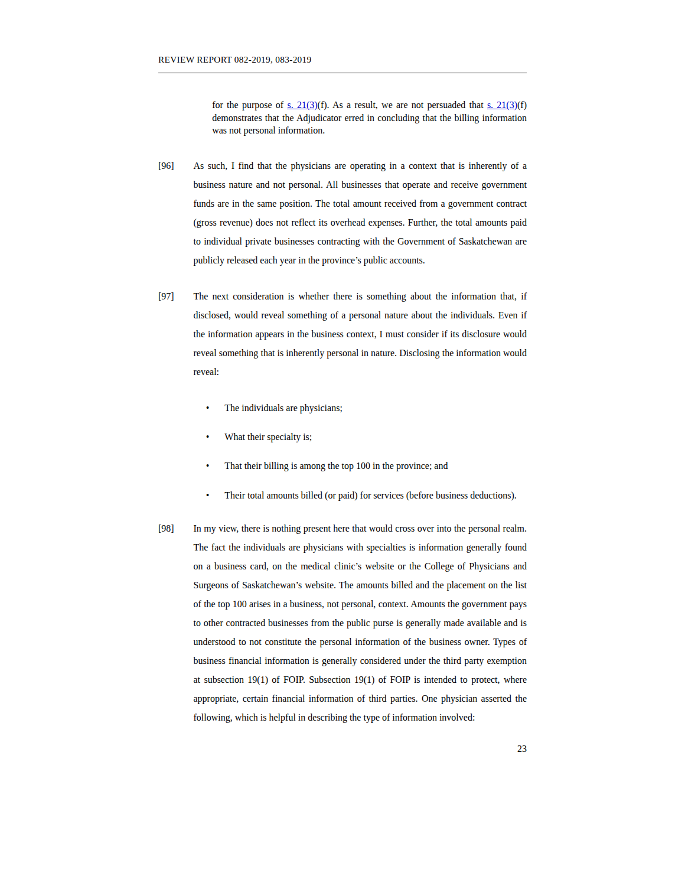REVIEW REPORT 082-2019, 083-2019
for the purpose of s. 21(3)(f). As a result, we are not persuaded that s. 21(3)(f) demonstrates that the Adjudicator erred in concluding that the billing information was not personal information.
[96]
As such, I find that the physicians are operating in a context that is inherently of a business nature and not personal. All businesses that operate and receive government funds are in the same position. The total amount received from a government contract (gross revenue) does not reflect its overhead expenses. Further, the total amounts paid to individual private businesses contracting with the Government of Saskatchewan are publicly released each year in the province’s public accounts.
[97]
The next consideration is whether there is something about the information that, if disclosed, would reveal something of a personal nature about the individuals. Even if the information appears in the business context, I must consider if its disclosure would reveal something that is inherently personal in nature. Disclosing the information would reveal:
The individuals are physicians;
What their specialty is;
That their billing is among the top 100 in the province; and
Their total amounts billed (or paid) for services (before business deductions).
[98]
In my view, there is nothing present here that would cross over into the personal realm. The fact the individuals are physicians with specialties is information generally found on a business card, on the medical clinic’s website or the College of Physicians and Surgeons of Saskatchewan’s website. The amounts billed and the placement on the list of the top 100 arises in a business, not personal, context. Amounts the government pays to other contracted businesses from the public purse is generally made available and is understood to not constitute the personal information of the business owner. Types of business financial information is generally considered under the third party exemption at subsection 19(1) of FOIP. Subsection 19(1) of FOIP is intended to protect, where appropriate, certain financial information of third parties. One physician asserted the following, which is helpful in describing the type of information involved:
23